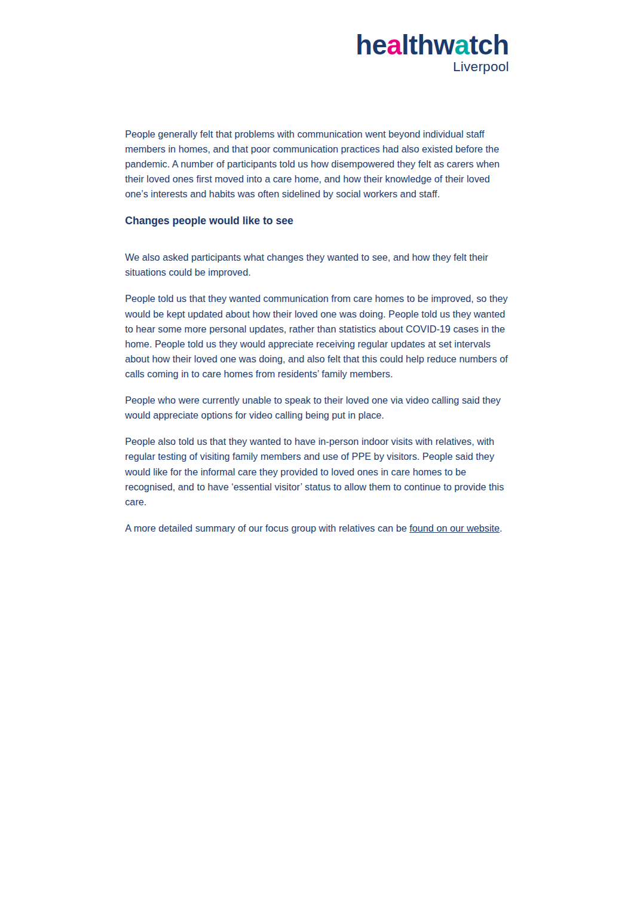healthwatch
Liverpool
People generally felt that problems with communication went beyond individual staff members in homes, and that poor communication practices had also existed before the pandemic. A number of participants told us how disempowered they felt as carers when their loved ones first moved into a care home, and how their knowledge of their loved one’s interests and habits was often sidelined by social workers and staff.
Changes people would like to see
We also asked participants what changes they wanted to see, and how they felt their situations could be improved.
People told us that they wanted communication from care homes to be improved, so they would be kept updated about how their loved one was doing. People told us they wanted to hear some more personal updates, rather than statistics about COVID-19 cases in the home. People told us they would appreciate receiving regular updates at set intervals about how their loved one was doing, and also felt that this could help reduce numbers of calls coming in to care homes from residents’ family members.
People who were currently unable to speak to their loved one via video calling said they would appreciate options for video calling being put in place.
People also told us that they wanted to have in-person indoor visits with relatives, with regular testing of visiting family members and use of PPE by visitors. People said they would like for the informal care they provided to loved ones in care homes to be recognised, and to have ‘essential visitor’ status to allow them to continue to provide this care.
A more detailed summary of our focus group with relatives can be found on our website.